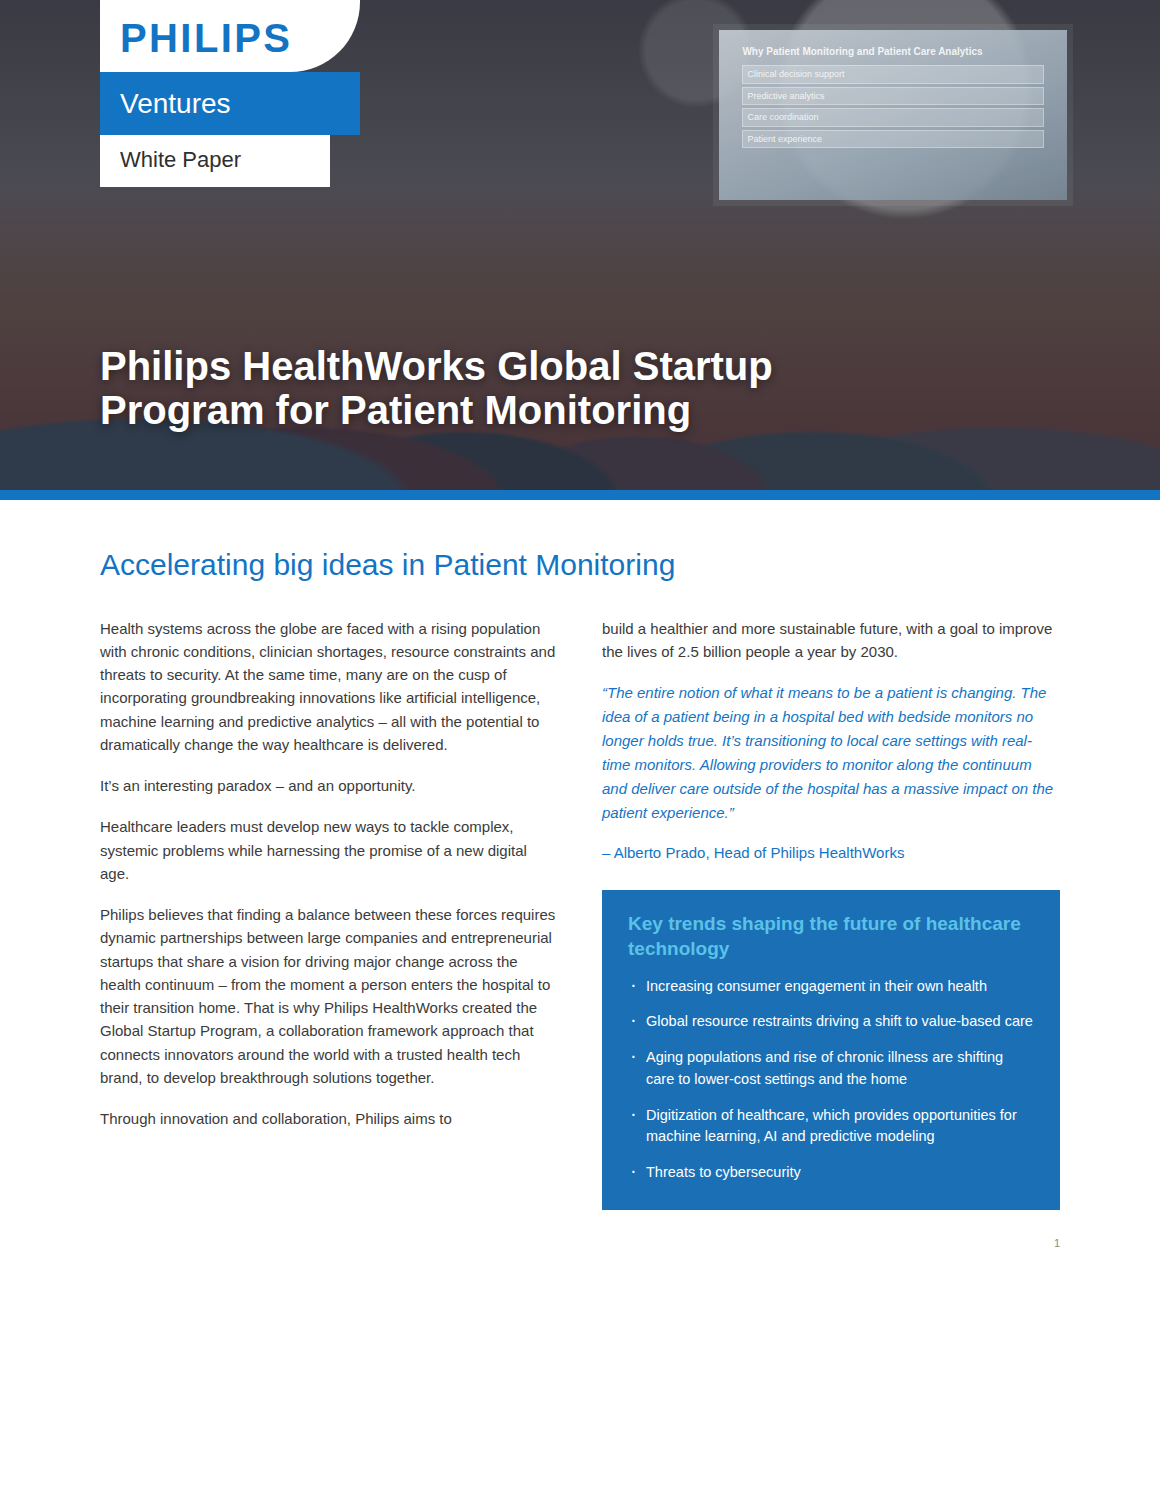Why Patient Monitoring and Patient Care Analytics
Clinical decision support
Predictive analytics
Care coordination
Patient experience
PHILIPS
Ventures
White Paper
Philips HealthWorks Global Startup
Program for Patient Monitoring
Accelerating big ideas in Patient Monitoring
Health systems across the globe are faced with a rising population with chronic conditions, clinician shortages, resource constraints and threats to security. At the same time, many are on the cusp of incorporating groundbreaking innovations like artificial intelligence, machine learning and predictive analytics – all with the potential to dramatically change the way healthcare is delivered.
It’s an interesting paradox – and an opportunity.
Healthcare leaders must develop new ways to tackle complex, systemic problems while harnessing the promise of a new digital age.
Philips believes that finding a balance between these forces requires dynamic partnerships between large companies and entrepreneurial startups that share a vision for driving major change across the health continuum – from the moment a person enters the hospital to their transition home. That is why Philips HealthWorks created the Global Startup Program, a collaboration framework approach that connects innovators around the world with a trusted health tech brand, to develop breakthrough solutions together.
Through innovation and collaboration, Philips aims to
build a healthier and more sustainable future, with a goal to improve the lives of 2.5 billion people a year by 2030.
“The entire notion of what it means to be a patient is changing. The idea of a patient being in a hospital bed with bedside monitors no longer holds true. It’s transitioning to local care settings with real-time monitors. Allowing providers to monitor along the continuum and deliver care outside of the hospital has a massive impact on the patient experience.”
– Alberto Prado, Head of Philips HealthWorks
Key trends shaping the future of healthcare technology
Increasing consumer engagement in their own health
Global resource restraints driving a shift to value-based care
Aging populations and rise of chronic illness are shifting care to lower-cost settings and the home
Digitization of healthcare, which provides opportunities for machine learning, AI and predictive modeling
Threats to cybersecurity
1